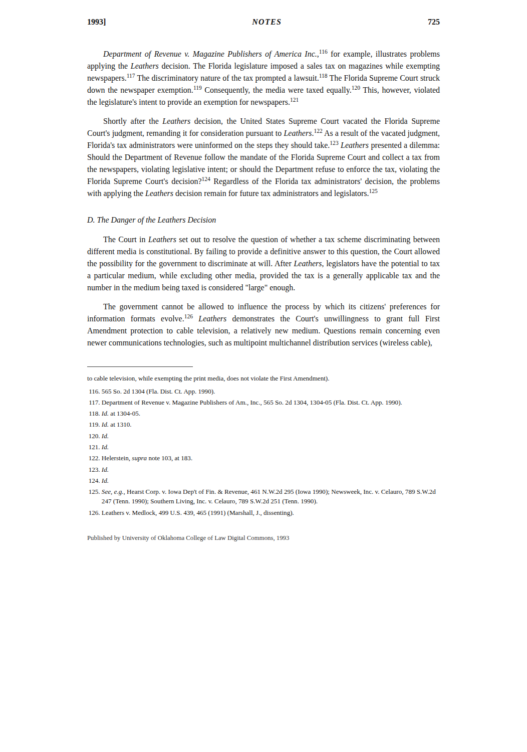1993] Notes 725
Department of Revenue v. Magazine Publishers of America Inc.,116 for example, illustrates problems applying the Leathers decision. The Florida legislature imposed a sales tax on magazines while exempting newspapers.117 The discriminatory nature of the tax prompted a lawsuit.118 The Florida Supreme Court struck down the newspaper exemption.119 Consequently, the media were taxed equally.120 This, however, violated the legislature's intent to provide an exemption for newspapers.121
Shortly after the Leathers decision, the United States Supreme Court vacated the Florida Supreme Court's judgment, remanding it for consideration pursuant to Leathers.122 As a result of the vacated judgment, Florida's tax administrators were uninformed on the steps they should take.123 Leathers presented a dilemma: Should the Department of Revenue follow the mandate of the Florida Supreme Court and collect a tax from the newspapers, violating legislative intent; or should the Department refuse to enforce the tax, violating the Florida Supreme Court's decision?124 Regardless of the Florida tax administrators' decision, the problems with applying the Leathers decision remain for future tax administrators and legislators.125
D. The Danger of the Leathers Decision
The Court in Leathers set out to resolve the question of whether a tax scheme discriminating between different media is constitutional. By failing to provide a definitive answer to this question, the Court allowed the possibility for the government to discriminate at will. After Leathers, legislators have the potential to tax a particular medium, while excluding other media, provided the tax is a generally applicable tax and the number in the medium being taxed is considered "large" enough.
The government cannot be allowed to influence the process by which its citizens' preferences for information formats evolve.126 Leathers demonstrates the Court's unwillingness to grant full First Amendment protection to cable television, a relatively new medium. Questions remain concerning even newer communications technologies, such as multipoint multichannel distribution services (wireless cable),
to cable television, while exempting the print media, does not violate the First Amendment).
565 So. 2d 1304 (Fla. Dist. Ct. App. 1990).
Department of Revenue v. Magazine Publishers of Am., Inc., 565 So. 2d 1304, 1304-05 (Fla. Dist. Ct. App. 1990).
Id. at 1304-05.
Id. at 1310.
Id.
Id.
Helerstein, supra note 103, at 183.
Id.
Id.
See, e.g., Hearst Corp. v. Iowa Dep't of Fin. & Revenue, 461 N.W.2d 295 (Iowa 1990); Newsweek, Inc. v. Celauro, 789 S.W.2d 247 (Tenn. 1990); Southern Living, Inc. v. Celauro, 789 S.W.2d 251 (Tenn. 1990).
Leathers v. Medlock, 499 U.S. 439, 465 (1991) (Marshall, J., dissenting).
Published by University of Oklahoma College of Law Digital Commons, 1993